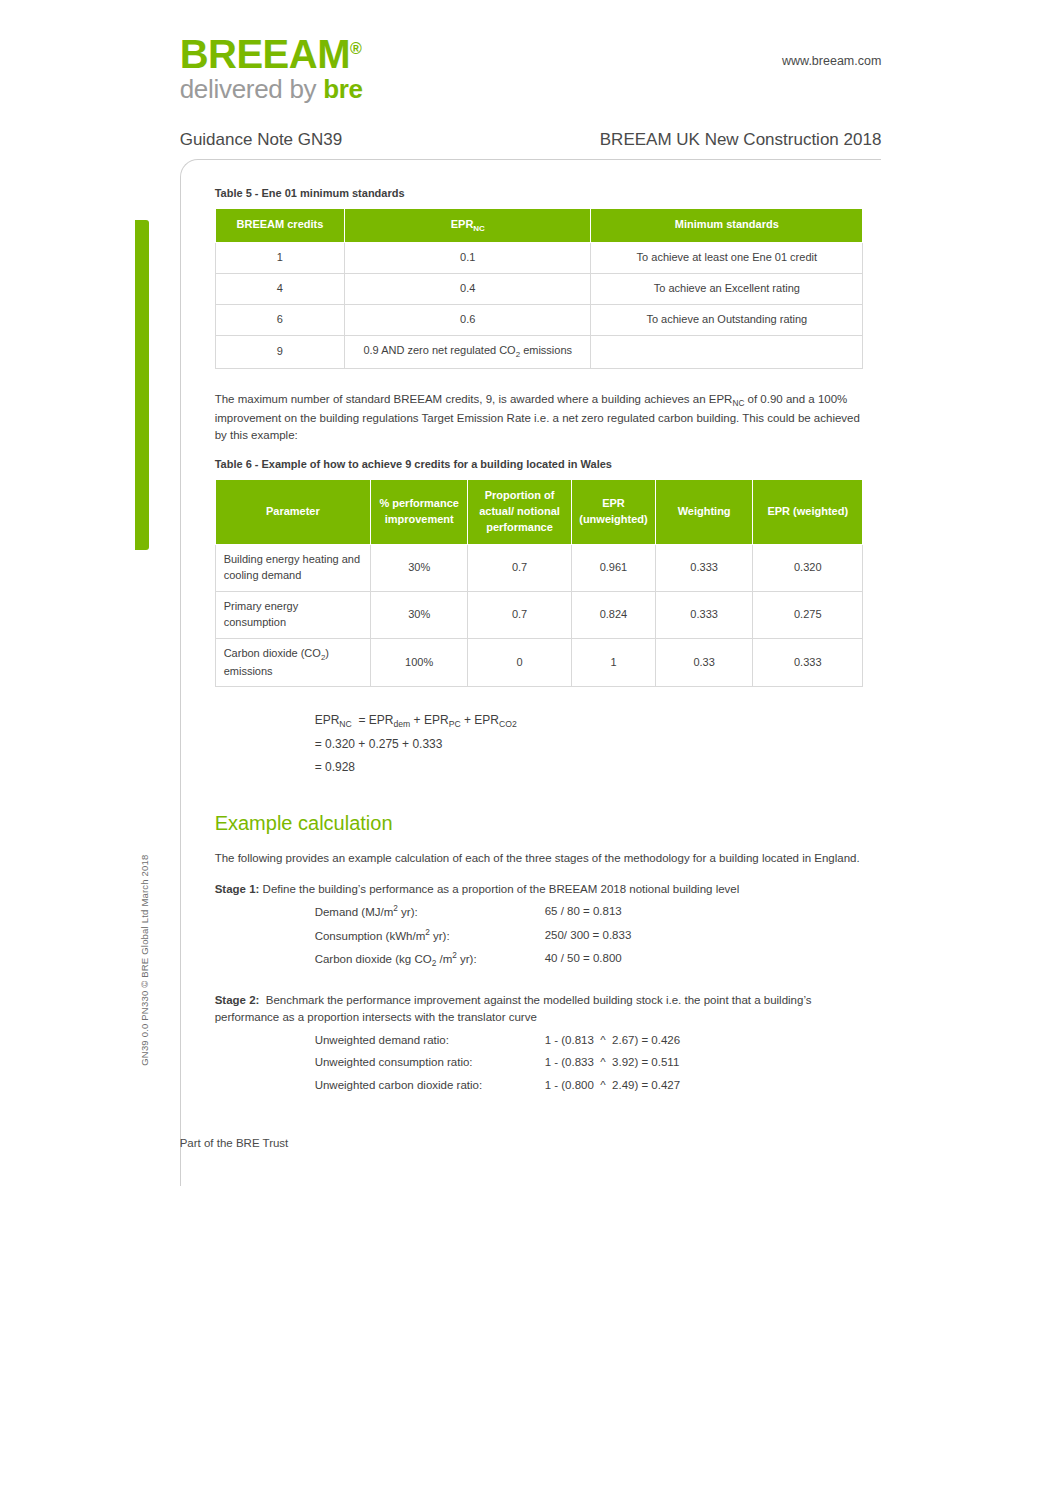BREEAM®
delivered by bre
www.breeam.com
Guidance Note GN39
BREEAM UK New Construction 2018
Table 5 - Ene 01 minimum standards
| BREEAM credits | EPR NC | Minimum standards |
| --- | --- | --- |
| 1 | 0.1 | To achieve at least one Ene 01 credit |
| 4 | 0.4 | To achieve an Excellent rating |
| 6 | 0.6 | To achieve an Outstanding rating |
| 9 | 0.9 AND zero net regulated CO 2 emissions | |
The maximum number of standard BREEAM credits, 9, is awarded where a building achieves an EPRNC of 0.90 and a 100% improvement on the building regulations Target Emission Rate i.e. a net zero regulated carbon building. This could be achieved by this example:
Table 6 - Example of how to achieve 9 credits for a building located in Wales
| Parameter | % performance improvement | Proportion of actual/ notional performance | EPR (unweighted) | Weighting | EPR (weighted) |
| --- | --- | --- | --- | --- | --- |
| Building energy heating and cooling demand | 30% | 0.7 | 0.961 | 0.333 | 0.320 |
| Primary energy consumption | 30% | 0.7 | 0.824 | 0.333 | 0.275 |
| Carbon dioxide (CO 2 ) emissions | 100% | 0 | 1 | 0.33 | 0.333 |
EPRNC = EPRdem + EPRPC + EPRCO2 = 0.320 + 0.275 + 0.333 = 0.928
Example calculation
The following provides an example calculation of each of the three stages of the methodology for a building located in England.
Stage 1: Define the building’s performance as a proportion of the BREEAM 2018 notional building level
Demand (MJ/m2 yr):
65 / 80 = 0.813
Consumption (kWh/m2 yr):
250/ 300 = 0.833
Carbon dioxide (kg CO2 /m2 yr):
40 / 50 = 0.800
Stage 2: Benchmark the performance improvement against the modelled building stock i.e. the point that a building’s performance as a proportion intersects with the translator curve
Unweighted demand ratio:
1 - (0.813 ^ 2.67) = 0.426
Unweighted consumption ratio:
1 - (0.833 ^ 3.92) = 0.511
Unweighted carbon dioxide ratio:
1 - (0.800 ^ 2.49) = 0.427
GN39 0.0 PN330 © BRE Global Ltd March 2018
Part of the BRE Trust